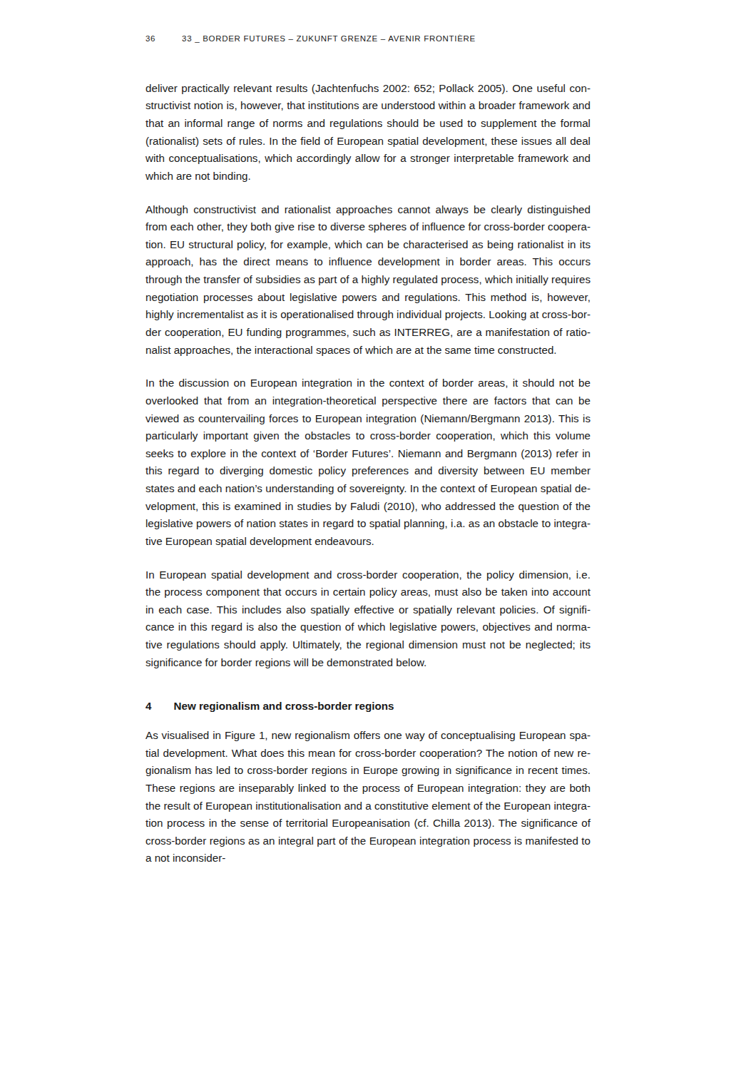36 33 _ Border Futures – Zukunft Grenze – Avenir Frontière
deliver practically relevant results (Jachtenfuchs 2002: 652; Pollack 2005). One useful constructivist notion is, however, that institutions are understood within a broader framework and that an informal range of norms and regulations should be used to supplement the formal (rationalist) sets of rules. In the field of European spatial development, these issues all deal with conceptualisations, which accordingly allow for a stronger interpretable framework and which are not binding.
Although constructivist and rationalist approaches cannot always be clearly distinguished from each other, they both give rise to diverse spheres of influence for cross-border cooperation. EU structural policy, for example, which can be characterised as being rationalist in its approach, has the direct means to influence development in border areas. This occurs through the transfer of subsidies as part of a highly regulated process, which initially requires negotiation processes about legislative powers and regulations. This method is, however, highly incrementalist as it is operationalised through individual projects. Looking at cross-border cooperation, EU funding programmes, such as INTERREG, are a manifestation of rationalist approaches, the interactional spaces of which are at the same time constructed.
In the discussion on European integration in the context of border areas, it should not be overlooked that from an integration-theoretical perspective there are factors that can be viewed as countervailing forces to European integration (Niemann/Bergmann 2013). This is particularly important given the obstacles to cross-border cooperation, which this volume seeks to explore in the context of ‘Border Futures’. Niemann and Bergmann (2013) refer in this regard to diverging domestic policy preferences and diversity between EU member states and each nation’s understanding of sovereignty. In the context of European spatial development, this is examined in studies by Faludi (2010), who addressed the question of the legislative powers of nation states in regard to spatial planning, i.a. as an obstacle to integrative European spatial development endeavours.
In European spatial development and cross-border cooperation, the policy dimension, i.e. the process component that occurs in certain policy areas, must also be taken into account in each case. This includes also spatially effective or spatially relevant policies. Of significance in this regard is also the question of which legislative powers, objectives and normative regulations should apply. Ultimately, the regional dimension must not be neglected; its significance for border regions will be demonstrated below.
4 New regionalism and cross-border regions
As visualised in Figure 1, new regionalism offers one way of conceptualising European spatial development. What does this mean for cross-border cooperation? The notion of new regionalism has led to cross-border regions in Europe growing in significance in recent times. These regions are inseparably linked to the process of European integration: they are both the result of European institutionalisation and a constitutive element of the European integration process in the sense of territorial Europeanisation (cf. Chilla 2013). The significance of cross-border regions as an integral part of the European integration process is manifested to a not inconsider-